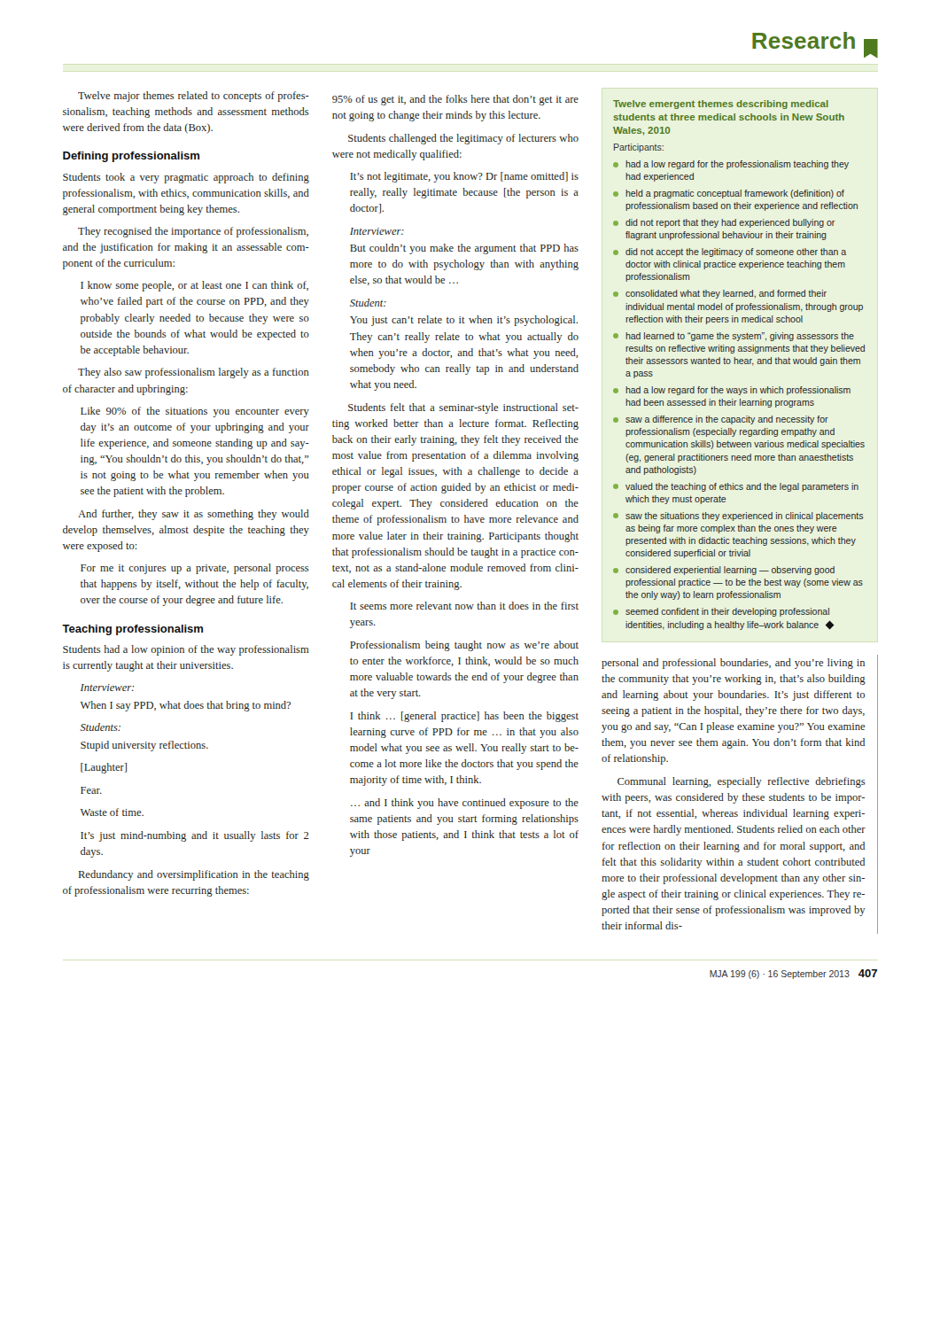Research
Twelve major themes related to concepts of professionalism, teaching methods and assessment methods were derived from the data (Box).
Defining professionalism
Students took a very pragmatic approach to defining professionalism, with ethics, communication skills, and general comportment being key themes.
They recognised the importance of professionalism, and the justification for making it an assessable component of the curriculum:
I know some people, or at least one I can think of, who’ve failed part of the course on PPD, and they probably clearly needed to because they were so outside the bounds of what would be expected to be acceptable behaviour.
They also saw professionalism largely as a function of character and upbringing:
Like 90% of the situations you encounter every day it’s an outcome of your upbringing and your life experience, and someone standing up and saying, “You shouldn’t do this, you shouldn’t do that,” is not going to be what you remember when you see the patient with the problem.
And further, they saw it as something they would develop themselves, almost despite the teaching they were exposed to:
For me it conjures up a private, personal process that happens by itself, without the help of faculty, over the course of your degree and future life.
Teaching professionalism
Students had a low opinion of the way professionalism is currently taught at their universities.
Interviewer:
When I say PPD, what does that bring to mind?
Students:
Stupid university reflections.
[Laughter]
Fear.
Waste of time.
It’s just mind-numbing and it usually lasts for 2 days.
Redundancy and oversimplification in the teaching of professionalism were recurring themes:
95% of us get it, and the folks here that don’t get it are not going to change their minds by this lecture.
Students challenged the legitimacy of lecturers who were not medically qualified:
It’s not legitimate, you know? Dr [name omitted] is really, really legitimate because [the person is a doctor].
Interviewer:
But couldn’t you make the argument that PPD has more to do with psychology than with anything else, so that would be …
Student:
You just can’t relate to it when it’s psychological. They can’t really relate to what you actually do when you’re a doctor, and that’s what you need, somebody who can really tap in and understand what you need.
Students felt that a seminar-style instructional setting worked better than a lecture format. Reflecting back on their early training, they felt they received the most value from presentation of a dilemma involving ethical or legal issues, with a challenge to decide a proper course of action guided by an ethicist or medicolegal expert. They considered education on the theme of professionalism to have more relevance and more value later in their training. Participants thought that professionalism should be taught in a practice context, not as a stand-alone module removed from clinical elements of their training.
It seems more relevant now than it does in the first years.
Professionalism being taught now as we’re about to enter the workforce, I think, would be so much more valuable towards the end of your degree than at the very start.
I think … [general practice] has been the biggest learning curve of PPD for me … in that you also model what you see as well. You really start to become a lot more like the doctors that you spend the majority of time with, I think.
… and I think you have continued exposure to the same patients and you start forming relationships with those patients, and I think that tests a lot of your
Twelve emergent themes describing medical students at three medical schools in New South Wales, 2010
Participants:
had a low regard for the professionalism teaching they had experienced
held a pragmatic conceptual framework (definition) of professionalism based on their experience and reflection
did not report that they had experienced bullying or flagrant unprofessional behaviour in their training
did not accept the legitimacy of someone other than a doctor with clinical practice experience teaching them professionalism
consolidated what they learned, and formed their individual mental model of professionalism, through group reflection with their peers in medical school
had learned to “game the system”, giving assessors the results on reflective writing assignments that they believed their assessors wanted to hear, and that would gain them a pass
had a low regard for the ways in which professionalism had been assessed in their learning programs
saw a difference in the capacity and necessity for professionalism (especially regarding empathy and communication skills) between various medical specialties (eg, general practitioners need more than anaesthetists and pathologists)
valued the teaching of ethics and the legal parameters in which they must operate
saw the situations they experienced in clinical placements as being far more complex than the ones they were presented with in didactic teaching sessions, which they considered superficial or trivial
considered experiential learning — observing good professional practice — to be the best way (some view as the only way) to learn professionalism
seemed confident in their developing professional identities, including a healthy life–work balance
personal and professional boundaries, and you’re living in the community that you’re working in, that’s also building and learning about your boundaries. It’s just different to seeing a patient in the hospital, they’re there for two days, you go and say, “Can I please examine you?” You examine them, you never see them again. You don’t form that kind of relationship.
Communal learning, especially reflective debriefings with peers, was considered by these students to be important, if not essential, whereas individual learning experiences were hardly mentioned. Students relied on each other for reflection on their learning and for moral support, and felt that this solidarity within a student cohort contributed more to their professional development than any other single aspect of their training or clinical experiences. They reported that their sense of professionalism was improved by their informal dis-
MJA 199 (6) · 16 September 2013 407